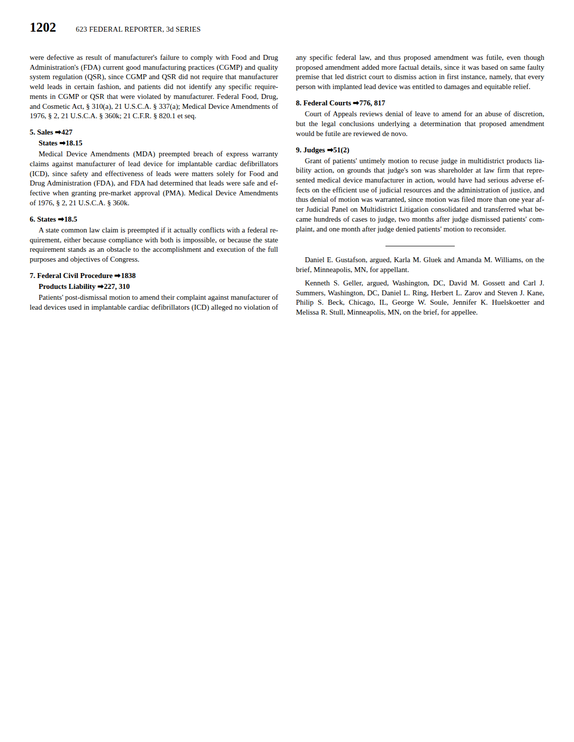1202 623 FEDERAL REPORTER, 3d SERIES
were defective as result of manufacturer's failure to comply with Food and Drug Administration's (FDA) current good manufacturing practices (CGMP) and quality system regulation (QSR), since CGMP and QSR did not require that manufacturer weld leads in certain fashion, and patients did not identify any specific requirements in CGMP or QSR that were violated by manufacturer. Federal Food, Drug, and Cosmetic Act, § 310(a), 21 U.S.C.A. § 337(a); Medical Device Amendments of 1976, § 2, 21 U.S.C.A. § 360k; 21 C.F.R. § 820.1 et seq.
5. Sales 427
States 18.15
Medical Device Amendments (MDA) preempted breach of express warranty claims against manufacturer of lead device for implantable cardiac defibrillators (ICD), since safety and effectiveness of leads were matters solely for Food and Drug Administration (FDA), and FDA had determined that leads were safe and effective when granting pre-market approval (PMA). Medical Device Amendments of 1976, § 2, 21 U.S.C.A. § 360k.
6. States 18.5
A state common law claim is preempted if it actually conflicts with a federal requirement, either because compliance with both is impossible, or because the state requirement stands as an obstacle to the accomplishment and execution of the full purposes and objectives of Congress.
7. Federal Civil Procedure 1838
Products Liability 227, 310
Patients' post-dismissal motion to amend their complaint against manufacturer of lead devices used in implantable cardiac defibrillators (ICD) alleged no violation of any specific federal law, and thus proposed amendment was futile, even though proposed amendment added more factual details, since it was based on same faulty premise that led district court to dismiss action in first instance, namely, that every person with implanted lead device was entitled to damages and equitable relief.
8. Federal Courts 776, 817
Court of Appeals reviews denial of leave to amend for an abuse of discretion, but the legal conclusions underlying a determination that proposed amendment would be futile are reviewed de novo.
9. Judges 51(2)
Grant of patients' untimely motion to recuse judge in multidistrict products liability action, on grounds that judge's son was shareholder at law firm that represented medical device manufacturer in action, would have had serious adverse effects on the efficient use of judicial resources and the administration of justice, and thus denial of motion was warranted, since motion was filed more than one year after Judicial Panel on Multidistrict Litigation consolidated and transferred what became hundreds of cases to judge, two months after judge dismissed patients' complaint, and one month after judge denied patients' motion to reconsider.
Daniel E. Gustafson, argued, Karla M. Gluek and Amanda M. Williams, on the brief, Minneapolis, MN, for appellant.
Kenneth S. Geller, argued, Washington, DC, David M. Gossett and Carl J. Summers, Washington, DC, Daniel L. Ring, Herbert L. Zarov and Steven J. Kane, Philip S. Beck, Chicago, IL, George W. Soule, Jennifer K. Huelskoetter and Melissa R. Stull, Minneapolis, MN, on the brief, for appellee.